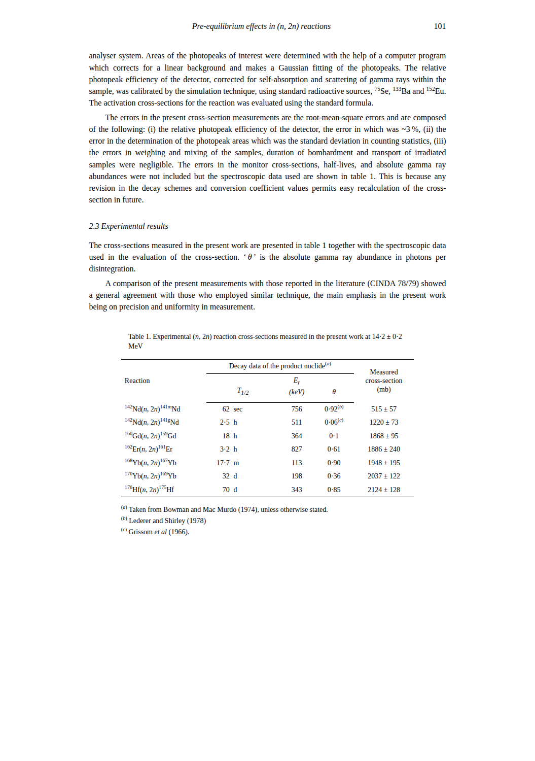Pre-equilibrium effects in (n, 2n) reactions 101
analyser system. Areas of the photopeaks of interest were determined with the help of a computer program which corrects for a linear background and makes a Gaussian fitting of the photopeaks. The relative photopeak efficiency of the detector, corrected for self-absorption and scattering of gamma rays within the sample, was calibrated by the simulation technique, using standard radioactive sources, 75Se, 133Ba and 152Eu. The activation cross-sections for the reaction was evaluated using the standard formula.
The errors in the present cross-section measurements are the root-mean-square errors and are composed of the following: (i) the relative photopeak efficiency of the detector, the error in which was ~3 %, (ii) the error in the determination of the photopeak areas which was the standard deviation in counting statistics, (iii) the errors in weighing and mixing of the samples, duration of bombardment and transport of irradiated samples were negligible. The errors in the monitor cross-sections, half-lives, and absolute gamma ray abundances were not included but the spectroscopic data used are shown in table 1. This is because any revision in the decay schemes and conversion coefficient values permits easy recalculation of the cross-section in future.
2.3 Experimental results
The cross-sections measured in the present work are presented in table 1 together with the spectroscopic data used in the evaluation of the cross-section. ‘ θ ’ is the absolute gamma ray abundance in photons per disintegration.
A comparison of the present measurements with those reported in the literature (CINDA 78/79) showed a general agreement with those who employed similar technique, the main emphasis in the present work being on precision and uniformity in measurement.
Table 1. Experimental (n, 2n) reaction cross-sections measured in the present work at 14·2 ± 0·2 MeV
| Reaction | Decay data of the product nuclide ( a ) | Measured cross-section (mb) |
| --- | --- | --- |
| T 1/2 | E r (keV) | θ |
| 142 Nd( n , 2 n ) 141m Nd | 62 sec | 756 | 0·92 ( b ) | 515 ± 57 |
| 142 Nd( n , 2 n ) 141g Nd | 2·5 h | 511 | 0·06 ( c ) | 1220 ± 73 |
| 160 Gd( n , 2 n ) 159 Gd | 18 h | 364 | 0·1 | 1868 ± 95 |
| 162 Er( n , 2 n ) 161 Er | 3·2 h | 827 | 0·61 | 1886 ± 240 |
| 168 Yb( n , 2 n ) 167 Yb | 17·7 m | 113 | 0·90 | 1948 ± 195 |
| 170 Yb( n , 2 n ) 169 Yb | 32 d | 198 | 0·36 | 2037 ± 122 |
| 176 Hf( n , 2 n ) 175 Hf | 70 d | 343 | 0·85 | 2124 ± 128 |
(a) Taken from Bowman and Mac Murdo (1974), unless otherwise stated.
(b) Lederer and Shirley (1978)
(c) Grissom et al (1966).